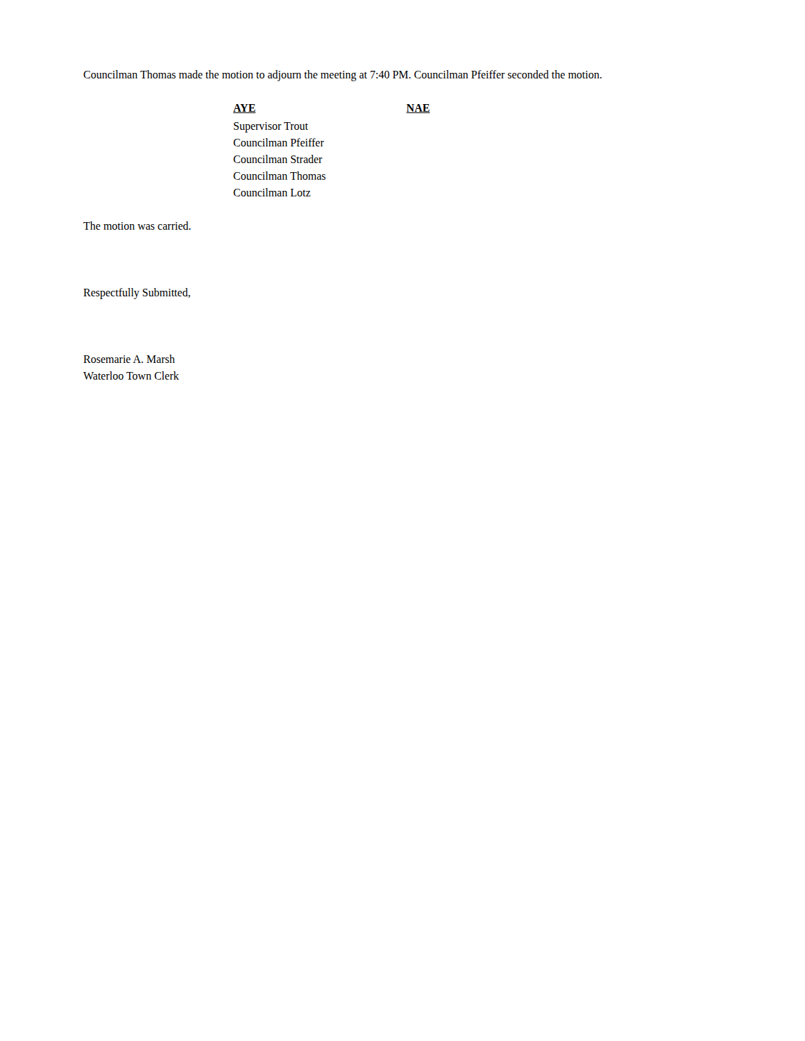Councilman Thomas made the motion to adjourn the meeting at 7:40 PM. Councilman Pfeiffer seconded the motion.
AYE NAE
Supervisor Trout
Councilman Pfeiffer
Councilman Strader
Councilman Thomas
Councilman Lotz
The motion was carried.
Respectfully Submitted,
Rosemarie A. Marsh
Waterloo Town Clerk